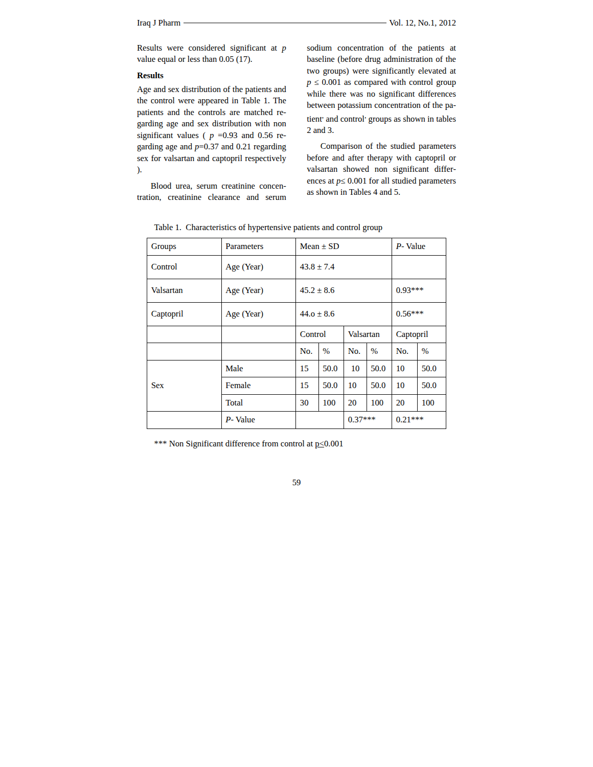Iraq J Pharm Vol. 12, No.1, 2012
Results were considered significant at p value equal or less than 0.05 (17).
Results
Age and sex distribution of the patients and the control were appeared in Table 1. The patients and the controls are matched regarding age and sex distribution with non significant values ( p =0.93 and 0.56 regarding age and p=0.37 and 0.21 regarding sex for valsartan and captopril respectively ).
Blood urea, serum creatinine concentration, creatinine clearance and serum sodium concentration of the patients at baseline (before drug administration of the two groups) were significantly elevated at p ≤ 0.001 as compared with control group while there was no significant differences between potassium concentration of the patient, and control, groups as shown in tables 2 and 3.
Comparison of the studied parameters before and after therapy with captopril or valsartan showed non significant differences at p≤ 0.001 for all studied parameters as shown in Tables 4 and 5.
Table 1. Characteristics of hypertensive patients and control group
| Groups | Parameters | Mean ± SD | P - Value |
| Control | Age (Year) | 43.8 ± 7.4 | |
| Valsartan | Age (Year) | 45.2 ± 8.6 | 0.93*** |
| Captopril | Age (Year) | 44.o ± 8.6 | 0.56*** |
| | | Control | Valsartan | Captopril |
| | | No. | % | No. | % | No. | % |
| Sex | Male | 15 | 50.0 | 10 | 50.0 | 10 | 50.0 |
| Female | 15 | 50.0 | 10 | 50.0 | 10 | 50.0 |
| Total | 30 | 100 | 20 | 100 | 20 | 100 |
| | P - Value | | 0.37*** | 0.21*** |
*** Non Significant difference from control at p<0.001
59